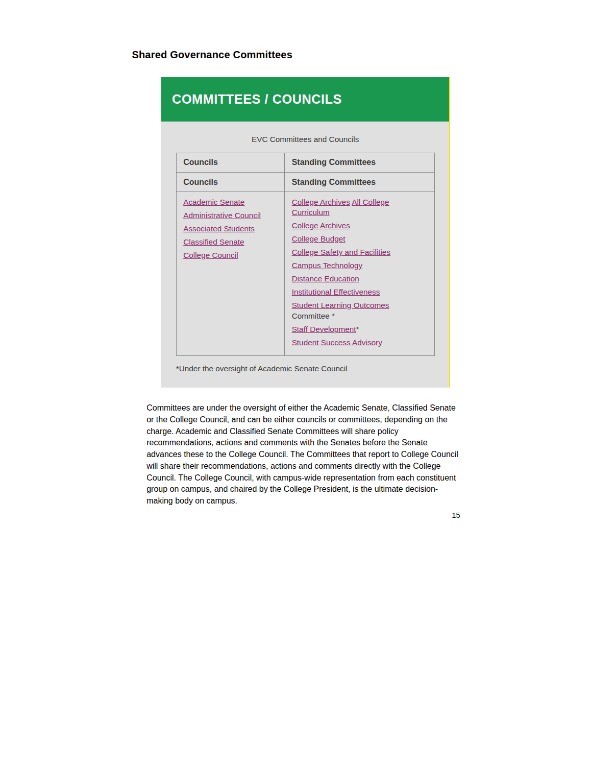Shared Governance Committees
COMMITTEES / COUNCILS
EVC Committees and Councils
| Councils | Standing Committees |
| --- | --- |
| Councils | Standing Committees |
| Academic Senate Administrative Council Associated Students Classified Senate College Council | College Archives All College Curriculum College Archives College Budget College Safety and Facilities Campus Technology Distance Education Institutional Effectiveness Student Learning Outcomes Committee * Staff Development * Student Success Advisory |
*Under the oversight of Academic Senate Council
Committees are under the oversight of either the Academic Senate, Classified Senate or the College Council, and can be either councils or committees, depending on the charge. Academic and Classified Senate Committees will share policy recommendations, actions and comments with the Senates before the Senate advances these to the College Council. The Committees that report to College Council will share their recommendations, actions and comments directly with the College Council. The College Council, with campus-wide representation from each constituent group on campus, and chaired by the College President, is the ultimate decision-making body on campus.
15